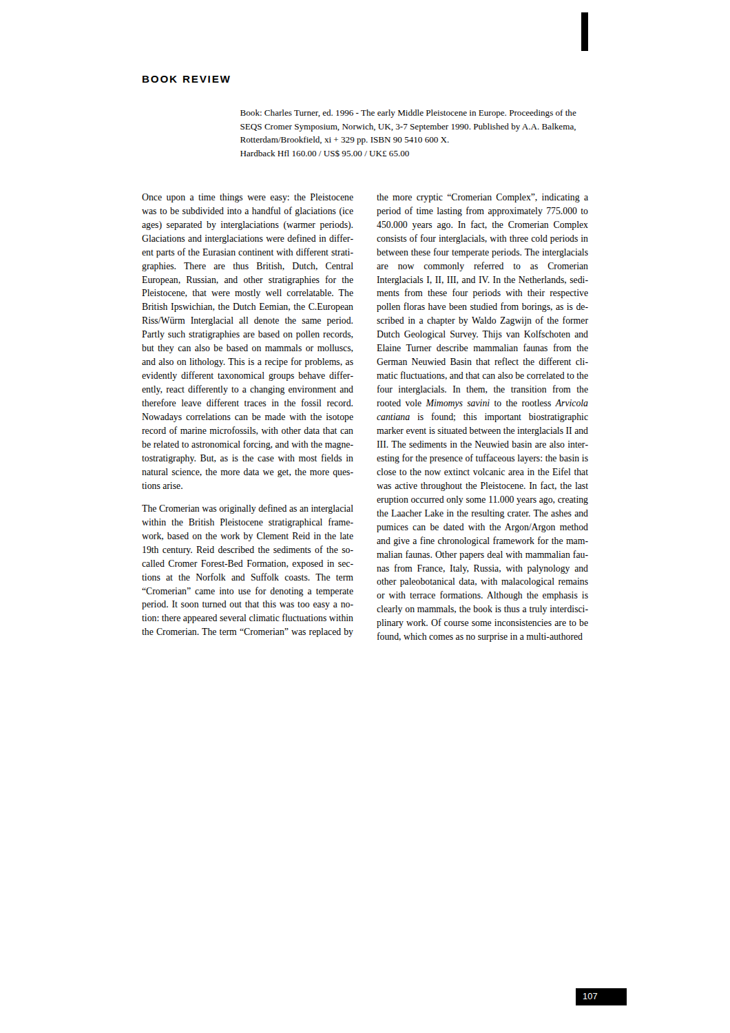Book Review
Book: Charles Turner, ed. 1996 - The early Middle Pleistocene in Europe. Proceedings of the SEQS Cromer Symposium, Norwich, UK, 3-7 September 1990. Published by A.A. Balkema, Rotterdam/Brookfield, xi + 329 pp. ISBN 90 5410 600 X.
Hardback Hfl 160.00 / US$ 95.00 / UK£ 65.00
Once upon a time things were easy: the Pleistocene was to be subdivided into a handful of glaciations (ice ages) separated by interglaciations (warmer periods). Glaciations and interglaciations were defined in different parts of the Eurasian continent with different stratigraphies. There are thus British, Dutch, Central European, Russian, and other stratigraphies for the Pleistocene, that were mostly well correlatable. The British Ipswichian, the Dutch Eemian, the C.European Riss/Würm Interglacial all denote the same period. Partly such stratigraphies are based on pollen records, but they can also be based on mammals or molluscs, and also on lithology. This is a recipe for problems, as evidently different taxonomical groups behave differently, react differently to a changing environment and therefore leave different traces in the fossil record. Nowadays correlations can be made with the isotope record of marine microfossils, with other data that can be related to astronomical forcing, and with the magnetostratigraphy. But, as is the case with most fields in natural science, the more data we get, the more questions arise.
The Cromerian was originally defined as an interglacial within the British Pleistocene stratigraphical framework, based on the work by Clement Reid in the late 19th century. Reid described the sediments of the so-called Cromer Forest-Bed Formation, exposed in sections at the Norfolk and Suffolk coasts. The term “Cromerian” came into use for denoting a temperate period. It soon turned out that this was too easy a notion: there appeared several climatic fluctuations within the Cromerian. The term “Cromerian” was replaced by the more cryptic “Cromerian Complex”, indicating a period of time lasting from approximately 775.000 to 450.000 years ago. In fact, the Cromerian Complex consists of four interglacials, with three cold periods in between these four temperate periods. The interglacials are now commonly referred to as Cromerian Interglacials I, II, III, and IV. In the Netherlands, sediments from these four periods with their respective pollen floras have been studied from borings, as is described in a chapter by Waldo Zagwijn of the former Dutch Geological Survey. Thijs van Kolfschoten and Elaine Turner describe mammalian faunas from the German Neuwied Basin that reflect the different climatic fluctuations, and that can also be correlated to the four interglacials. In them, the transition from the rooted vole Mimomys savini to the rootless Arvicola cantiana is found; this important biostratigraphic marker event is situated between the interglacials II and III. The sediments in the Neuwied basin are also interesting for the presence of tuffaceous layers: the basin is close to the now extinct volcanic area in the Eifel that was active throughout the Pleistocene. In fact, the last eruption occurred only some 11.000 years ago, creating the Laacher Lake in the resulting crater. The ashes and pumices can be dated with the Argon/Argon method and give a fine chronological framework for the mammalian faunas. Other papers deal with mammalian faunas from France, Italy, Russia, with palynology and other paleobotanical data, with malacological remains or with terrace formations. Although the emphasis is clearly on mammals, the book is thus a truly interdisciplinary work. Of course some inconsistencies are to be found, which comes as no surprise in a multi-authored
107